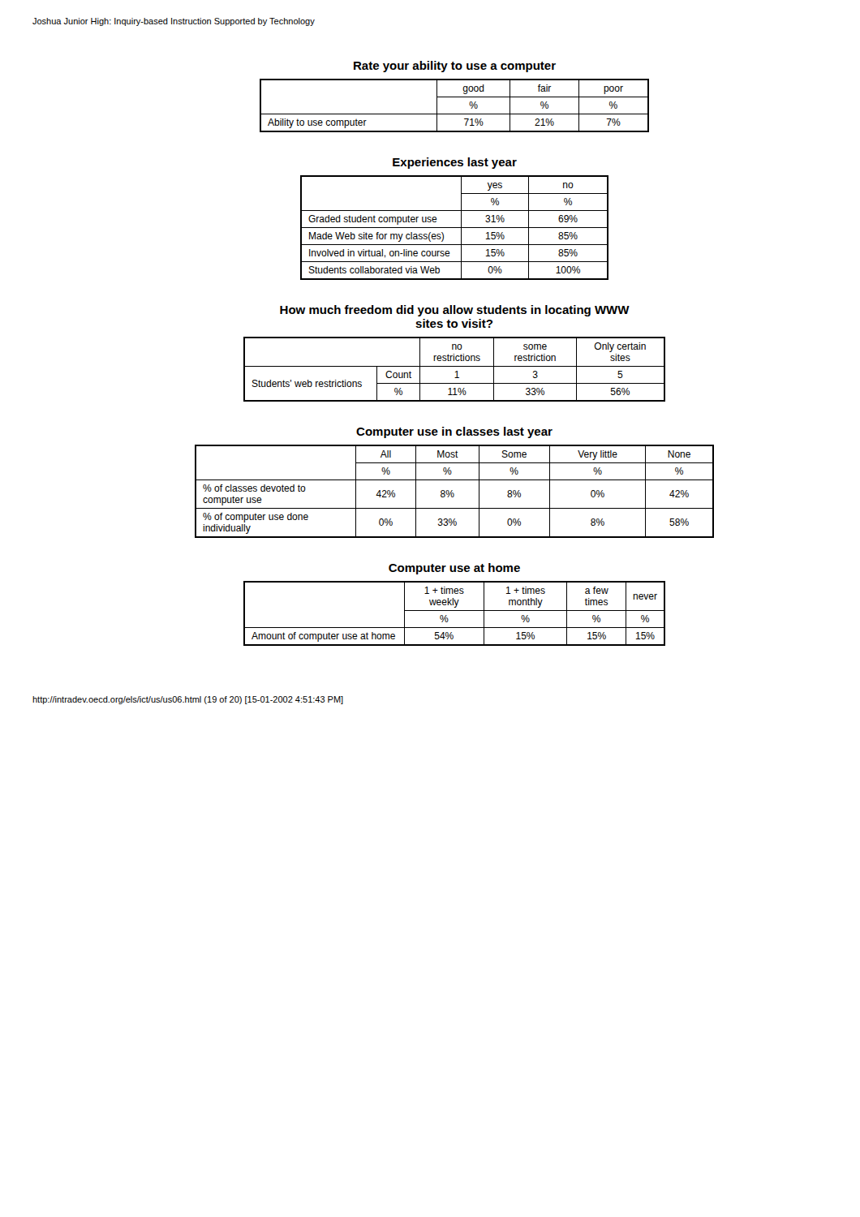Joshua Junior High: Inquiry-based Instruction Supported by Technology
Rate your ability to use a computer
| | good | fair | poor |
| % | % | % |
| Ability to use computer | 71% | 21% | 7% |
Experiences last year
| | yes | no |
| % | % |
| Graded student computer use | 31% | 69% |
| Made Web site for my class(es) | 15% | 85% |
| Involved in virtual, on-line course | 15% | 85% |
| Students collaborated via Web | 0% | 100% |
How much freedom did you allow students in locating WWW
sites to visit?
| | no restrictions | some restriction | Only certain sites |
| Students' web restrictions | Count | 1 | 3 | 5 |
| % | 11% | 33% | 56% |
Computer use in classes last year
| | All | Most | Some | Very little | None |
| % | % | % | % | % |
| % of classes devoted to computer use | 42% | 8% | 8% | 0% | 42% |
| % of computer use done individually | 0% | 33% | 0% | 8% | 58% |
Computer use at home
| | 1 + times weekly | 1 + times monthly | a few times | never |
| % | % | % | % |
| Amount of computer use at home | 54% | 15% | 15% | 15% |
http://intradev.oecd.org/els/ict/us/us06.html (19 of 20) [15-01-2002 4:51:43 PM]